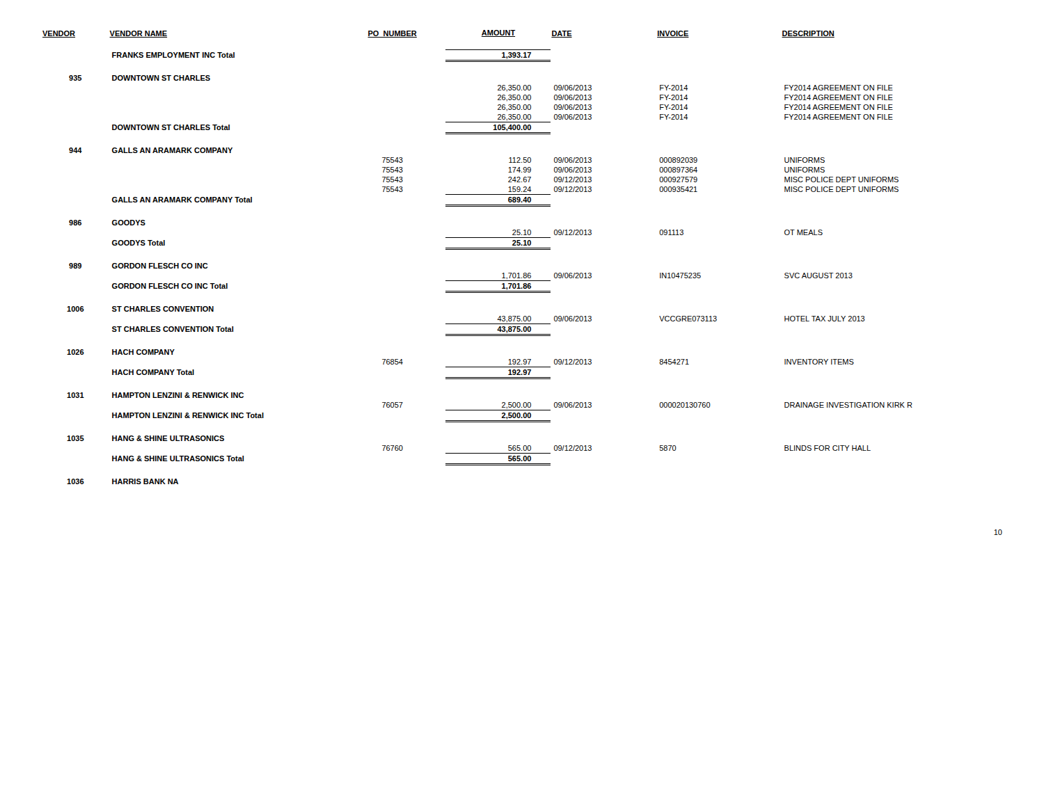| VENDOR | VENDOR NAME | PO_NUMBER | AMOUNT | DATE | INVOICE | DESCRIPTION |
| --- | --- | --- | --- | --- | --- | --- |
| | FRANKS EMPLOYMENT INC Total | | 1,393.17 | | | |
| 935 | DOWNTOWN ST CHARLES | | | | | |
| | | | 26,350.00 | 09/06/2013 | FY-2014 | FY2014 AGREEMENT ON FILE |
| | | | 26,350.00 | 09/06/2013 | FY-2014 | FY2014 AGREEMENT ON FILE |
| | | | 26,350.00 | 09/06/2013 | FY-2014 | FY2014 AGREEMENT ON FILE |
| | | | 26,350.00 | 09/06/2013 | FY-2014 | FY2014 AGREEMENT ON FILE |
| | DOWNTOWN ST CHARLES Total | | 105,400.00 | | | |
| 944 | GALLS AN ARAMARK COMPANY | | | | | |
| | | 75543 | 112.50 | 09/06/2013 | 000892039 | UNIFORMS |
| | | 75543 | 174.99 | 09/06/2013 | 000897364 | UNIFORMS |
| | | 75543 | 242.67 | 09/12/2013 | 000927579 | MISC POLICE DEPT UNIFORMS |
| | | 75543 | 159.24 | 09/12/2013 | 000935421 | MISC POLICE DEPT UNIFORMS |
| | GALLS AN ARAMARK COMPANY Total | | 689.40 | | | |
| 986 | GOODYS | | | | | |
| | | | 25.10 | 09/12/2013 | 091113 | OT MEALS |
| | GOODYS Total | | 25.10 | | | |
| 989 | GORDON FLESCH CO INC | | | | | |
| | | | 1,701.86 | 09/06/2013 | IN10475235 | SVC AUGUST 2013 |
| | GORDON FLESCH CO INC Total | | 1,701.86 | | | |
| 1006 | ST CHARLES CONVENTION | | | | | |
| | | | 43,875.00 | 09/06/2013 | VCCGRE073113 | HOTEL TAX JULY 2013 |
| | ST CHARLES CONVENTION Total | | 43,875.00 | | | |
| 1026 | HACH COMPANY | | | | | |
| | | 76854 | 192.97 | 09/12/2013 | 8454271 | INVENTORY ITEMS |
| | HACH COMPANY Total | | 192.97 | | | |
| 1031 | HAMPTON LENZINI & RENWICK INC | | | | | |
| | | 76057 | 2,500.00 | 09/06/2013 | 000020130760 | DRAINAGE INVESTIGATION KIRK R |
| | HAMPTON LENZINI & RENWICK INC Total | | 2,500.00 | | | |
| 1035 | HANG & SHINE ULTRASONICS | | | | | |
| | | 76760 | 565.00 | 09/12/2013 | 5870 | BLINDS FOR CITY HALL |
| | HANG & SHINE ULTRASONICS Total | | 565.00 | | | |
| 1036 | HARRIS BANK NA | | | | | |
10